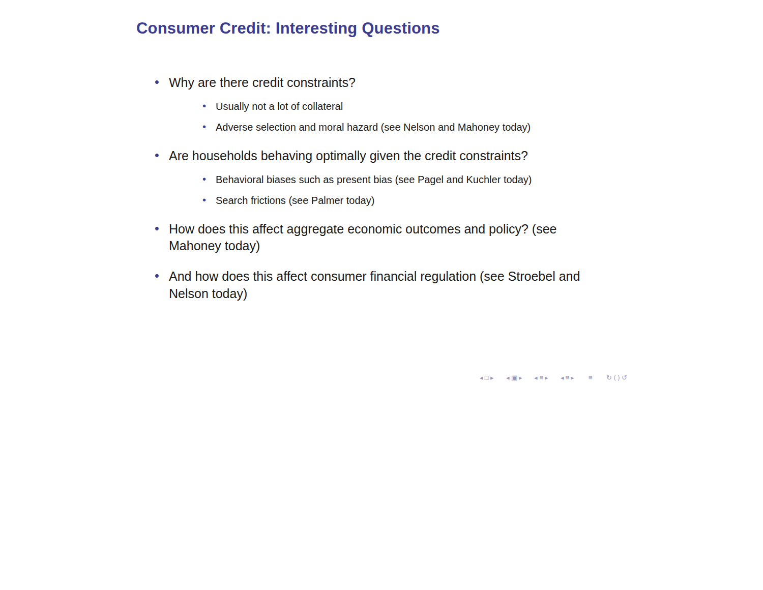Consumer Credit: Interesting Questions
Why are there credit constraints?
Usually not a lot of collateral
Adverse selection and moral hazard (see Nelson and Mahoney today)
Are households behaving optimally given the credit constraints?
Behavioral biases such as present bias (see Pagel and Kuchler today)
Search frictions (see Palmer today)
How does this affect aggregate economic outcomes and policy? (see Mahoney today)
And how does this affect consumer financial regulation (see Stroebel and Nelson today)
◂□▸ ◂▣▸ ◂≡▸ ◂≡▸ ≡ ↻⟨⟩↺